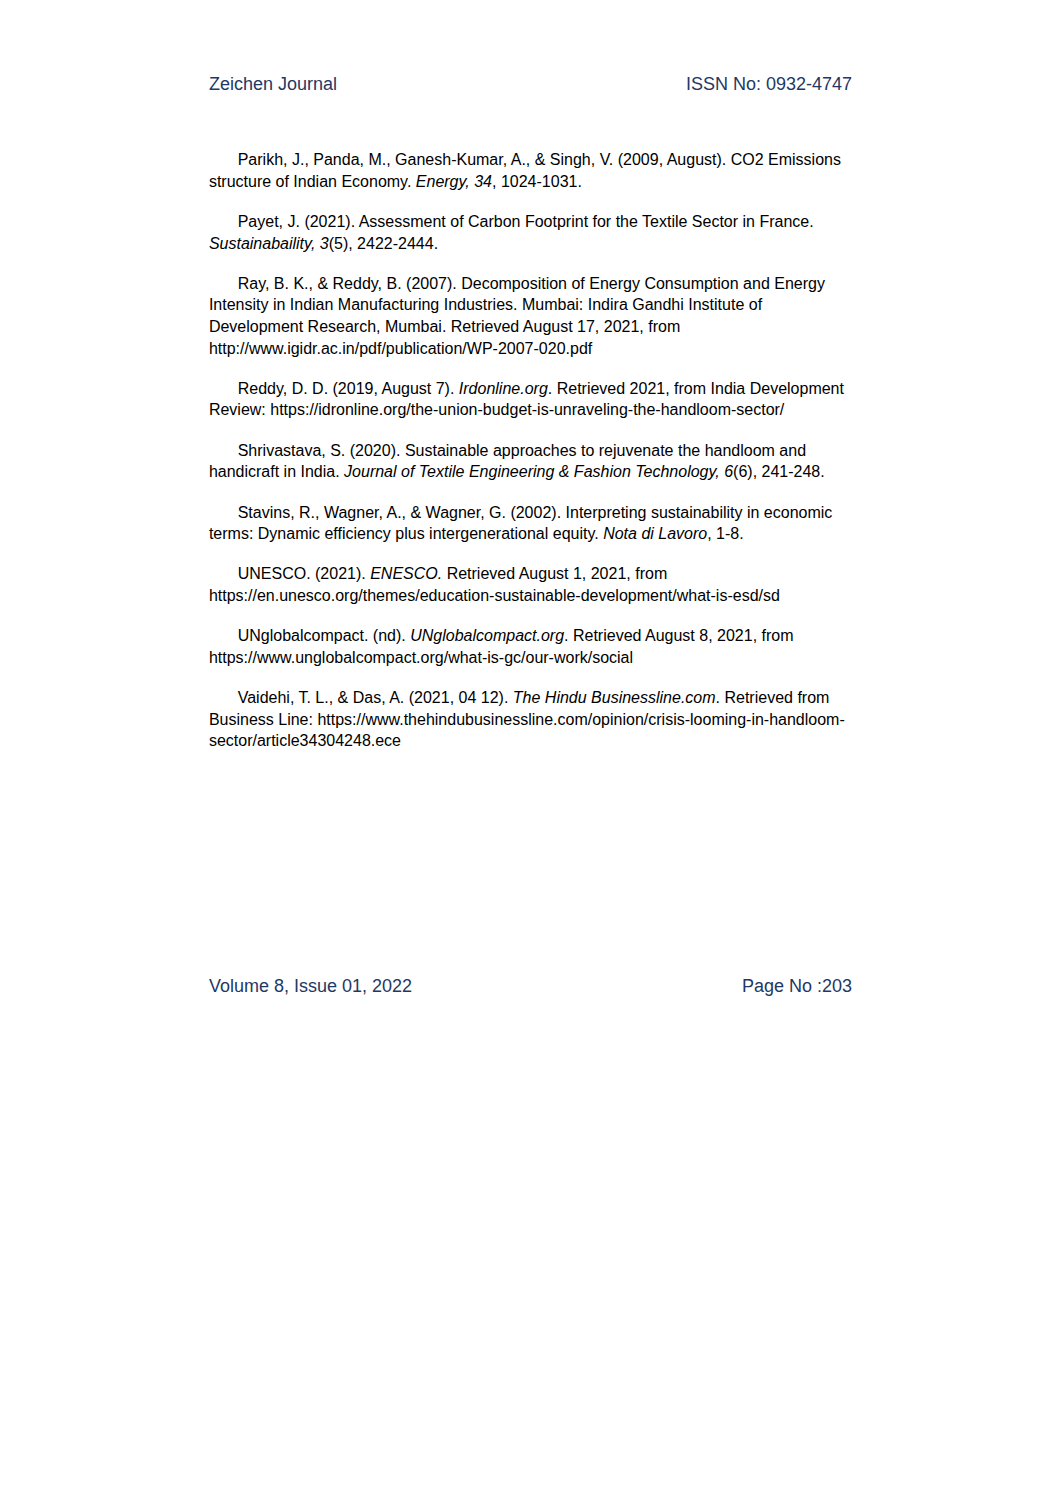Zeichen Journal ISSN No: 0932-4747
Parikh, J., Panda, M., Ganesh-Kumar, A., & Singh, V. (2009, August). CO2 Emissions structure of Indian Economy. Energy, 34, 1024-1031.
Payet, J. (2021). Assessment of Carbon Footprint for the Textile Sector in France. Sustainabaility, 3(5), 2422-2444.
Ray, B. K., & Reddy, B. (2007). Decomposition of Energy Consumption and Energy Intensity in Indian Manufacturing Industries. Mumbai: Indira Gandhi Institute of Development Research, Mumbai. Retrieved August 17, 2021, from http://www.igidr.ac.in/pdf/publication/WP-2007-020.pdf
Reddy, D. D. (2019, August 7). Irdonline.org. Retrieved 2021, from India Development Review: https://idronline.org/the-union-budget-is-unraveling-the-handloom-sector/
Shrivastava, S. (2020). Sustainable approaches to rejuvenate the handloom and handicraft in India. Journal of Textile Engineering & Fashion Technology, 6(6), 241-248.
Stavins, R., Wagner, A., & Wagner, G. (2002). Interpreting sustainability in economic terms: Dynamic efficiency plus intergenerational equity. Nota di Lavoro, 1-8.
UNESCO. (2021). ENESCO. Retrieved August 1, 2021, from https://en.unesco.org/themes/education-sustainable-development/what-is-esd/sd
UNglobalcompact. (nd). UNglobalcompact.org. Retrieved August 8, 2021, from https://www.unglobalcompact.org/what-is-gc/our-work/social
Vaidehi, T. L., & Das, A. (2021, 04 12). The Hindu Businessline.com. Retrieved from Business Line: https://www.thehindubusinessline.com/opinion/crisis-looming-in-handloom-sector/article34304248.ece
Volume 8, Issue 01, 2022 Page No :203